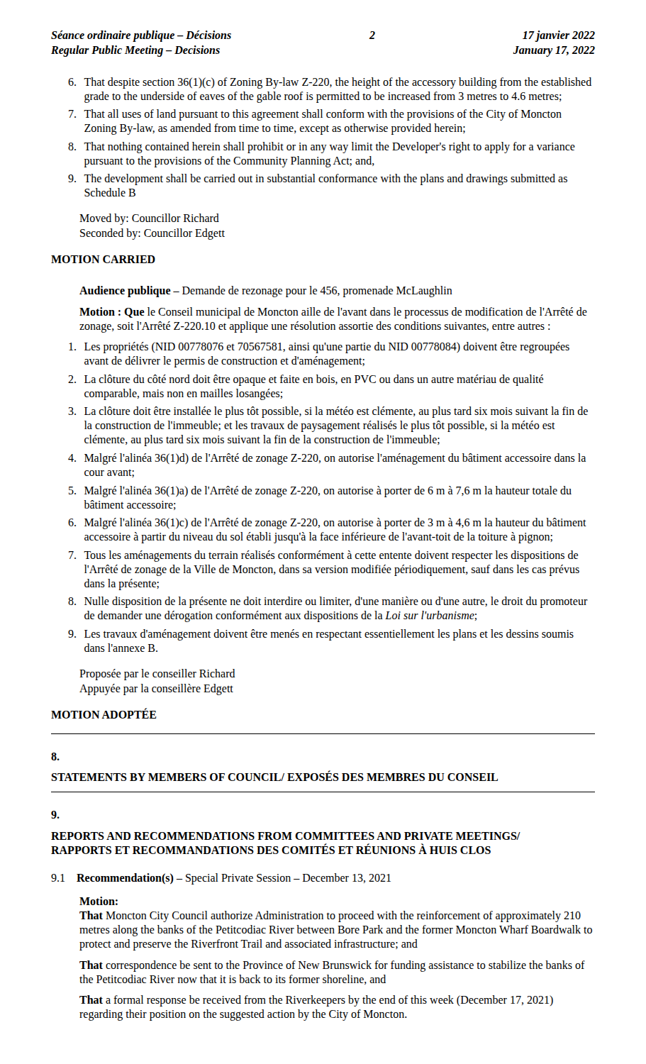Séance ordinaire publique – Décisions
Regular Public Meeting – Decisions
2
17 janvier 2022
January 17, 2022
That despite section 36(1)(c) of Zoning By-law Z-220, the height of the accessory building from the established grade to the underside of eaves of the gable roof is permitted to be increased from 3 metres to 4.6 metres;
That all uses of land pursuant to this agreement shall conform with the provisions of the City of Moncton Zoning By-law, as amended from time to time, except as otherwise provided herein;
That nothing contained herein shall prohibit or in any way limit the Developer's right to apply for a variance pursuant to the provisions of the Community Planning Act; and,
The development shall be carried out in substantial conformance with the plans and drawings submitted as Schedule B
Moved by: Councillor Richard
Seconded by: Councillor Edgett
MOTION CARRIED
Audience publique – Demande de rezonage pour le 456, promenade McLaughlin
Motion : Que le Conseil municipal de Moncton aille de l'avant dans le processus de modification de l'Arrêté de zonage, soit l'Arrêté Z-220.10 et applique une résolution assortie des conditions suivantes, entre autres :
Les propriétés (NID 00778076 et 70567581, ainsi qu'une partie du NID 00778084) doivent être regroupées avant de délivrer le permis de construction et d'aménagement;
La clôture du côté nord doit être opaque et faite en bois, en PVC ou dans un autre matériau de qualité comparable, mais non en mailles losangées;
La clôture doit être installée le plus tôt possible, si la météo est clémente, au plus tard six mois suivant la fin de la construction de l'immeuble; et les travaux de paysagement réalisés le plus tôt possible, si la météo est clémente, au plus tard six mois suivant la fin de la construction de l'immeuble;
Malgré l'alinéa 36(1)d) de l'Arrêté de zonage Z-220, on autorise l'aménagement du bâtiment accessoire dans la cour avant;
Malgré l'alinéa 36(1)a) de l'Arrêté de zonage Z-220, on autorise à porter de 6 m à 7,6 m la hauteur totale du bâtiment accessoire;
Malgré l'alinéa 36(1)c) de l'Arrêté de zonage Z-220, on autorise à porter de 3 m à 4,6 m la hauteur du bâtiment accessoire à partir du niveau du sol établi jusqu'à la face inférieure de l'avant-toit de la toiture à pignon;
Tous les aménagements du terrain réalisés conformément à cette entente doivent respecter les dispositions de l'Arrêté de zonage de la Ville de Moncton, dans sa version modifiée périodiquement, sauf dans les cas prévus dans la présente;
Nulle disposition de la présente ne doit interdire ou limiter, d'une manière ou d'une autre, le droit du promoteur de demander une dérogation conformément aux dispositions de la Loi sur l'urbanisme;
Les travaux d'aménagement doivent être menés en respectant essentiellement les plans et les dessins soumis dans l'annexe B.
Proposée par le conseiller Richard
Appuyée par la conseillère Edgett
MOTION ADOPTÉE
8.
STATEMENTS BY MEMBERS OF COUNCIL/ EXPOSÉS DES MEMBRES DU CONSEIL
9.
REPORTS AND RECOMMENDATIONS FROM COMMITTEES AND PRIVATE MEETINGS/
RAPPORTS ET RECOMMANDATIONS DES COMITÉS ET RÉUNIONS À HUIS CLOS
9.1 Recommendation(s) – Special Private Session – December 13, 2021
Motion:
That Moncton City Council authorize Administration to proceed with the reinforcement of approximately 210 metres along the banks of the Petitcodiac River between Bore Park and the former Moncton Wharf Boardwalk to protect and preserve the Riverfront Trail and associated infrastructure; and
That correspondence be sent to the Province of New Brunswick for funding assistance to stabilize the banks of the Petitcodiac River now that it is back to its former shoreline, and
That a formal response be received from the Riverkeepers by the end of this week (December 17, 2021) regarding their position on the suggested action by the City of Moncton.